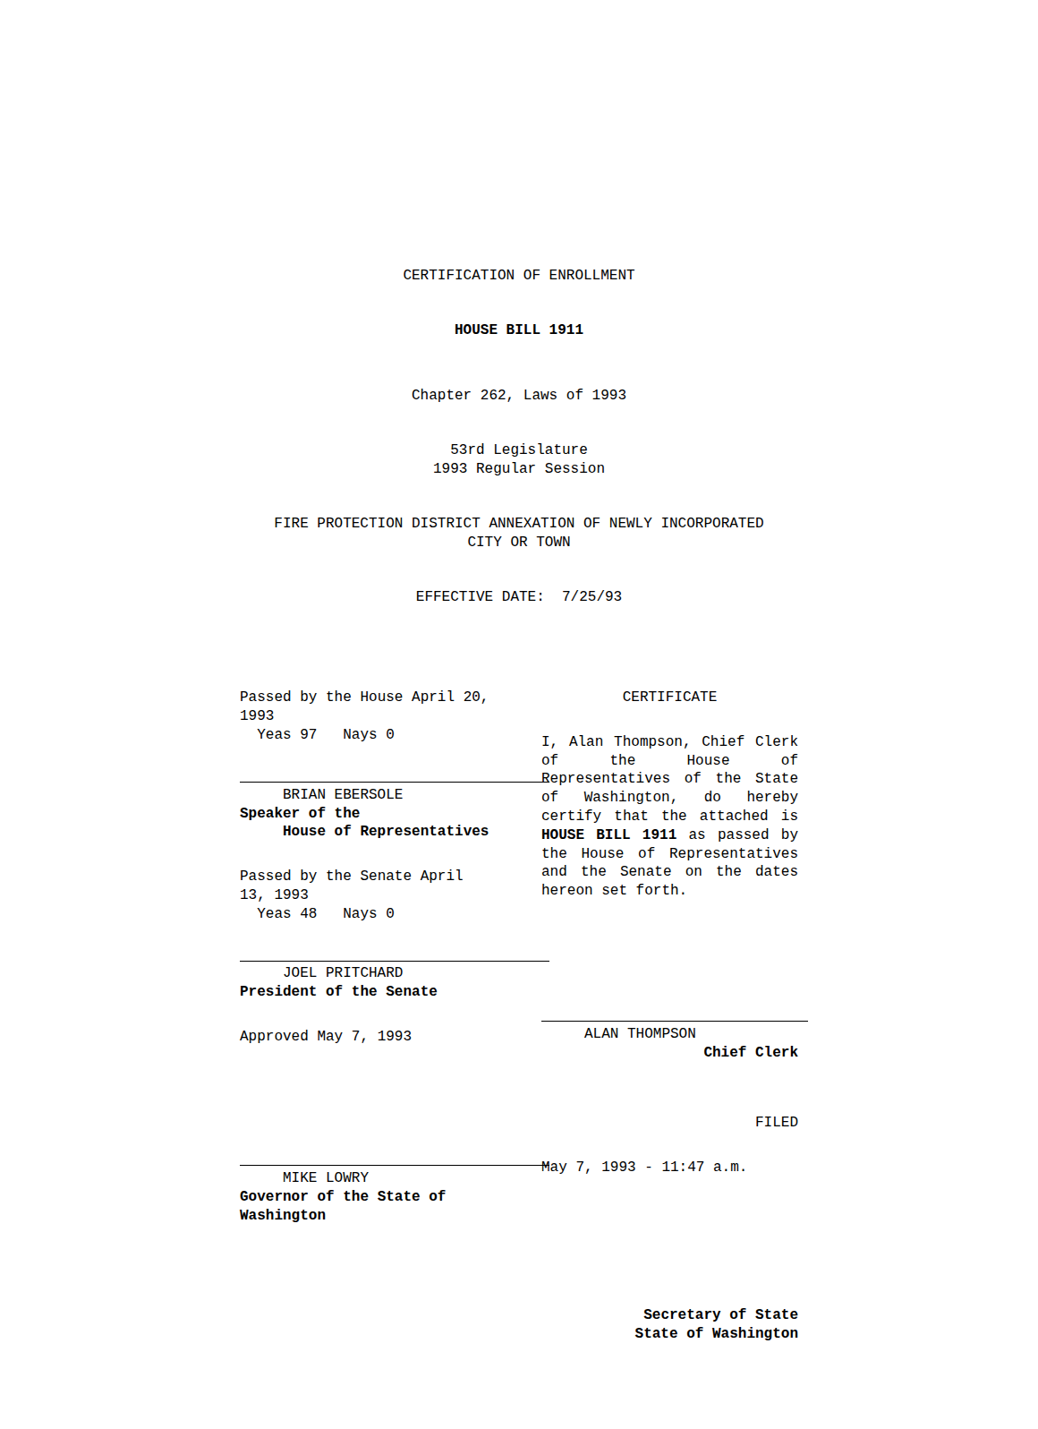CERTIFICATION OF ENROLLMENT
HOUSE BILL 1911
Chapter 262, Laws of 1993
53rd Legislature
1993 Regular Session
FIRE PROTECTION DISTRICT ANNEXATION OF NEWLY INCORPORATED
CITY OR TOWN
EFFECTIVE DATE: 7/25/93
Passed by the House April 20, 1993
Yeas 97 Nays 0
BRIAN EBERSOLE
Speaker of the
House of Representatives
Passed by the Senate April 13, 1993
Yeas 48 Nays 0
JOEL PRITCHARD
President of the Senate
Approved May 7, 1993
MIKE LOWRY
Governor of the State of Washington
CERTIFICATE
I, Alan Thompson, Chief Clerk of the House of Representatives of the State of Washington, do hereby certify that the attached is HOUSE BILL 1911 as passed by the House of Representatives and the Senate on the dates hereon set forth.
ALAN THOMPSON
Chief Clerk
FILED
May 7, 1993 - 11:47 a.m.
Secretary of State
State of Washington